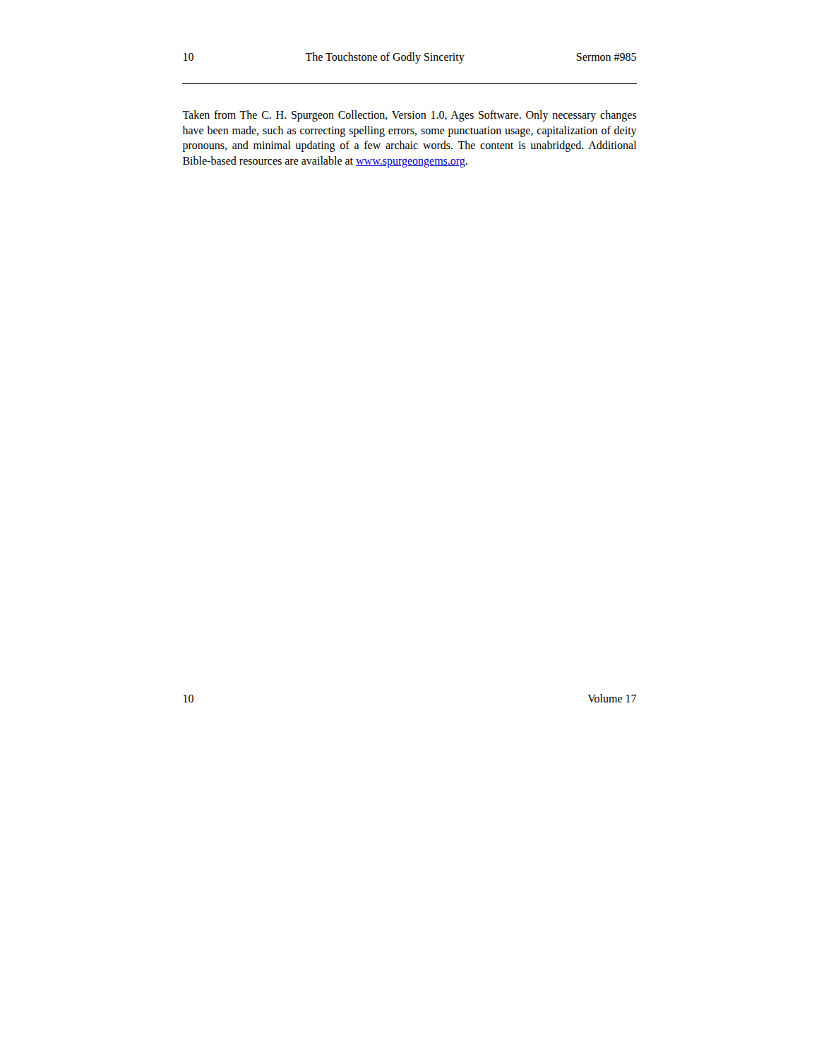10 The Touchstone of Godly Sincerity Sermon #985
Taken from The C. H. Spurgeon Collection, Version 1.0, Ages Software. Only necessary changes have been made, such as correcting spelling errors, some punctuation usage, capitalization of deity pronouns, and minimal updating of a few archaic words. The content is unabridged. Additional Bible-based resources are available at www.spurgeongems.org.
10 Volume 17